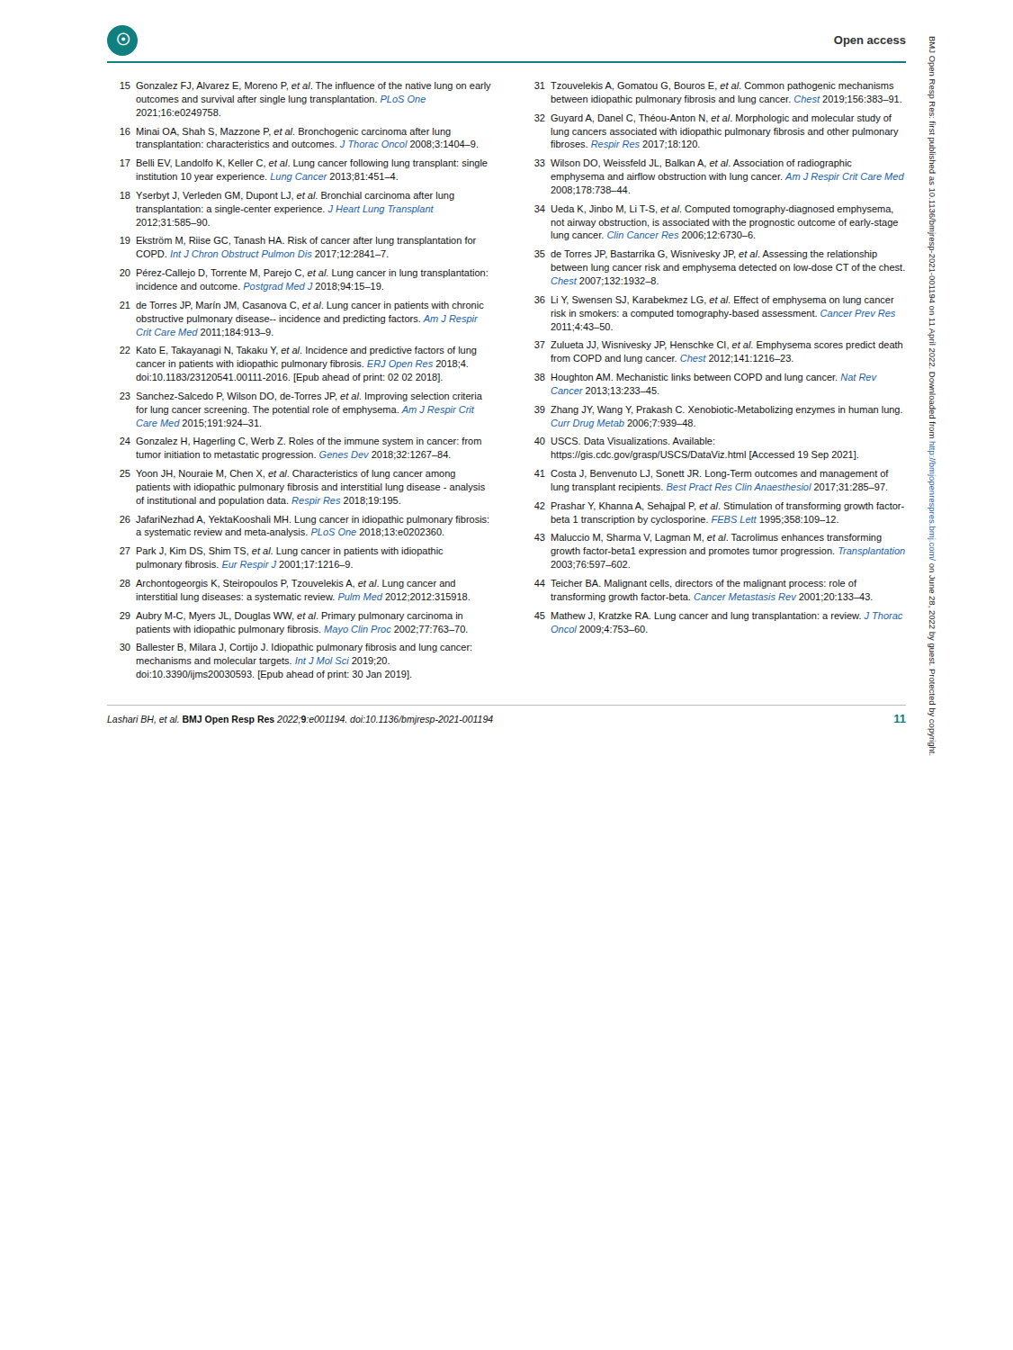☉
Open access
BMJ Open Resp Res: first published as 10.1136/bmjresp-2021-001194 on 11 April 2022. Downloaded from http://bmjopenrespres.bmj.com/ on June 28, 2022 by guest. Protected by copyright.
15 Gonzalez FJ, Alvarez E, Moreno P, et al. The influence of the native lung on early outcomes and survival after single lung transplantation. PLoS One 2021;16:e0249758.
16 Minai OA, Shah S, Mazzone P, et al. Bronchogenic carcinoma after lung transplantation: characteristics and outcomes. J Thorac Oncol 2008;3:1404–9.
17 Belli EV, Landolfo K, Keller C, et al. Lung cancer following lung transplant: single institution 10 year experience. Lung Cancer 2013;81:451–4.
18 Yserbyt J, Verleden GM, Dupont LJ, et al. Bronchial carcinoma after lung transplantation: a single-center experience. J Heart Lung Transplant 2012;31:585–90.
19 Ekström M, Riise GC, Tanash HA. Risk of cancer after lung transplantation for COPD. Int J Chron Obstruct Pulmon Dis 2017;12:2841–7.
20 Pérez-Callejo D, Torrente M, Parejo C, et al. Lung cancer in lung transplantation: incidence and outcome. Postgrad Med J 2018;94:15–19.
21 de Torres JP, Marín JM, Casanova C, et al. Lung cancer in patients with chronic obstructive pulmonary disease-- incidence and predicting factors. Am J Respir Crit Care Med 2011;184:913–9.
22 Kato E, Takayanagi N, Takaku Y, et al. Incidence and predictive factors of lung cancer in patients with idiopathic pulmonary fibrosis. ERJ Open Res 2018;4. doi:10.1183/23120541.00111-2016. [Epub ahead of print: 02 02 2018].
23 Sanchez-Salcedo P, Wilson DO, de-Torres JP, et al. Improving selection criteria for lung cancer screening. The potential role of emphysema. Am J Respir Crit Care Med 2015;191:924–31.
24 Gonzalez H, Hagerling C, Werb Z. Roles of the immune system in cancer: from tumor initiation to metastatic progression. Genes Dev 2018;32:1267–84.
25 Yoon JH, Nouraie M, Chen X, et al. Characteristics of lung cancer among patients with idiopathic pulmonary fibrosis and interstitial lung disease - analysis of institutional and population data. Respir Res 2018;19:195.
26 JafariNezhad A, YektaKooshali MH. Lung cancer in idiopathic pulmonary fibrosis: a systematic review and meta-analysis. PLoS One 2018;13:e0202360.
27 Park J, Kim DS, Shim TS, et al. Lung cancer in patients with idiopathic pulmonary fibrosis. Eur Respir J 2001;17:1216–9.
28 Archontogeorgis K, Steiropoulos P, Tzouvelekis A, et al. Lung cancer and interstitial lung diseases: a systematic review. Pulm Med 2012;2012:315918.
29 Aubry M-C, Myers JL, Douglas WW, et al. Primary pulmonary carcinoma in patients with idiopathic pulmonary fibrosis. Mayo Clin Proc 2002;77:763–70.
30 Ballester B, Milara J, Cortijo J. Idiopathic pulmonary fibrosis and lung cancer: mechanisms and molecular targets. Int J Mol Sci 2019;20. doi:10.3390/ijms20030593. [Epub ahead of print: 30 Jan 2019].
31 Tzouvelekis A, Gomatou G, Bouros E, et al. Common pathogenic mechanisms between idiopathic pulmonary fibrosis and lung cancer. Chest 2019;156:383–91.
32 Guyard A, Danel C, Théou-Anton N, et al. Morphologic and molecular study of lung cancers associated with idiopathic pulmonary fibrosis and other pulmonary fibroses. Respir Res 2017;18:120.
33 Wilson DO, Weissfeld JL, Balkan A, et al. Association of radiographic emphysema and airflow obstruction with lung cancer. Am J Respir Crit Care Med 2008;178:738–44.
34 Ueda K, Jinbo M, Li T-S, et al. Computed tomography-diagnosed emphysema, not airway obstruction, is associated with the prognostic outcome of early-stage lung cancer. Clin Cancer Res 2006;12:6730–6.
35 de Torres JP, Bastarrika G, Wisnivesky JP, et al. Assessing the relationship between lung cancer risk and emphysema detected on low-dose CT of the chest. Chest 2007;132:1932–8.
36 Li Y, Swensen SJ, Karabekmez LG, et al. Effect of emphysema on lung cancer risk in smokers: a computed tomography-based assessment. Cancer Prev Res 2011;4:43–50.
37 Zulueta JJ, Wisnivesky JP, Henschke CI, et al. Emphysema scores predict death from COPD and lung cancer. Chest 2012;141:1216–23.
38 Houghton AM. Mechanistic links between COPD and lung cancer. Nat Rev Cancer 2013;13:233–45.
39 Zhang JY, Wang Y, Prakash C. Xenobiotic-Metabolizing enzymes in human lung. Curr Drug Metab 2006;7:939–48.
40 USCS. Data Visualizations. Available: https://gis.cdc.gov/grasp/USCS/DataViz.html [Accessed 19 Sep 2021].
41 Costa J, Benvenuto LJ, Sonett JR. Long-Term outcomes and management of lung transplant recipients. Best Pract Res Clin Anaesthesiol 2017;31:285–97.
42 Prashar Y, Khanna A, Sehajpal P, et al. Stimulation of transforming growth factor-beta 1 transcription by cyclosporine. FEBS Lett 1995;358:109–12.
43 Maluccio M, Sharma V, Lagman M, et al. Tacrolimus enhances transforming growth factor-beta1 expression and promotes tumor progression. Transplantation 2003;76:597–602.
44 Teicher BA. Malignant cells, directors of the malignant process: role of transforming growth factor-beta. Cancer Metastasis Rev 2001;20:133–43.
45 Mathew J, Kratzke RA. Lung cancer and lung transplantation: a review. J Thorac Oncol 2009;4:753–60.
Lashari BH, et al. BMJ Open Resp Res 2022;9:e001194. doi:10.1136/bmjresp-2021-001194
11